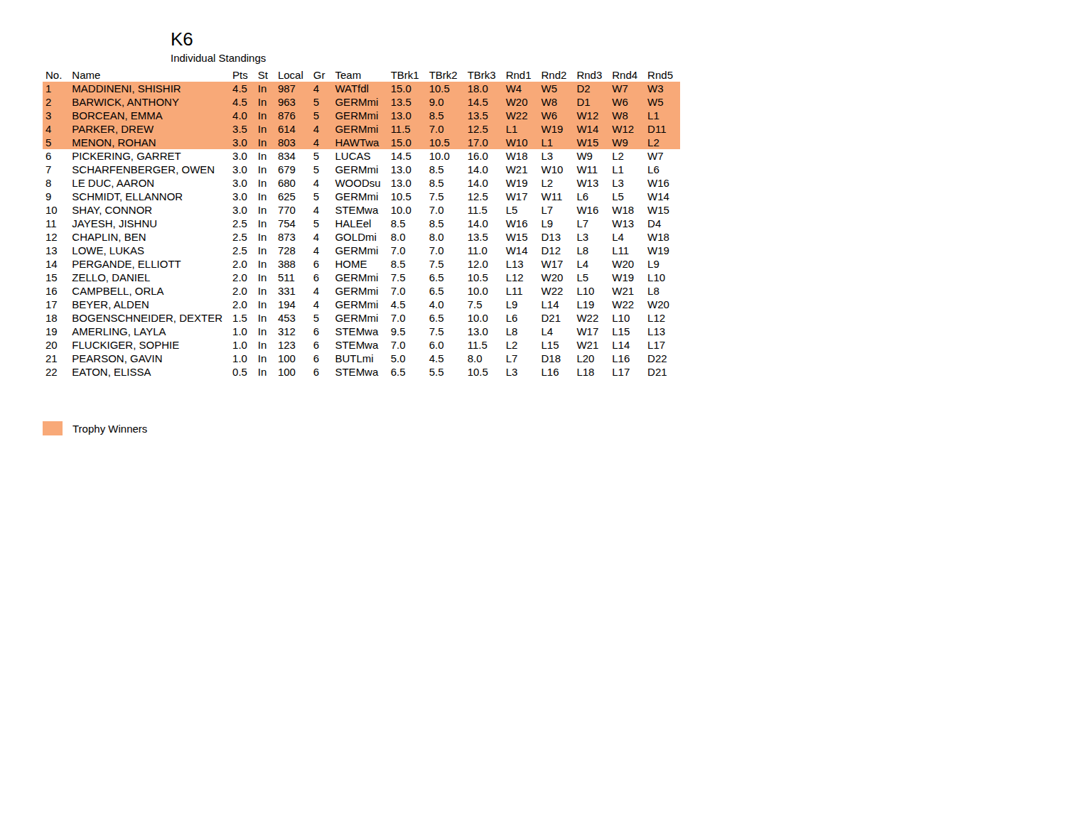K6
Individual Standings
| No. | Name | Pts | St | Local | Gr | Team | TBrk1 | TBrk2 | TBrk3 | Rnd1 | Rnd2 | Rnd3 | Rnd4 | Rnd5 |
| --- | --- | --- | --- | --- | --- | --- | --- | --- | --- | --- | --- | --- | --- | --- |
| 1 | MADDINENI, SHISHIR | 4.5 | In | 987 | 4 | WATfdl | 15.0 | 10.5 | 18.0 | W4 | W5 | D2 | W7 | W3 |
| 2 | BARWICK, ANTHONY | 4.5 | In | 963 | 5 | GERMmi | 13.5 | 9.0 | 14.5 | W20 | W8 | D1 | W6 | W5 |
| 3 | BORCEAN, EMMA | 4.0 | In | 876 | 5 | GERMmi | 13.0 | 8.5 | 13.5 | W22 | W6 | W12 | W8 | L1 |
| 4 | PARKER, DREW | 3.5 | In | 614 | 4 | GERMmi | 11.5 | 7.0 | 12.5 | L1 | W19 | W14 | W12 | D11 |
| 5 | MENON, ROHAN | 3.0 | In | 803 | 4 | HAWTwa | 15.0 | 10.5 | 17.0 | W10 | L1 | W15 | W9 | L2 |
| 6 | PICKERING, GARRET | 3.0 | In | 834 | 5 | LUCAS | 14.5 | 10.0 | 16.0 | W18 | L3 | W9 | L2 | W7 |
| 7 | SCHARFENBERGER, OWEN | 3.0 | In | 679 | 5 | GERMmi | 13.0 | 8.5 | 14.0 | W21 | W10 | W11 | L1 | L6 |
| 8 | LE DUC, AARON | 3.0 | In | 680 | 4 | WOODsu | 13.0 | 8.5 | 14.0 | W19 | L2 | W13 | L3 | W16 |
| 9 | SCHMIDT, ELLANNOR | 3.0 | In | 625 | 5 | GERMmi | 10.5 | 7.5 | 12.5 | W17 | W11 | L6 | L5 | W14 |
| 10 | SHAY, CONNOR | 3.0 | In | 770 | 4 | STEMwa | 10.0 | 7.0 | 11.5 | L5 | L7 | W16 | W18 | W15 |
| 11 | JAYESH, JISHNU | 2.5 | In | 754 | 5 | HALEel | 8.5 | 8.5 | 14.0 | W16 | L9 | L7 | W13 | D4 |
| 12 | CHAPLIN, BEN | 2.5 | In | 873 | 4 | GOLDmi | 8.0 | 8.0 | 13.5 | W15 | D13 | L3 | L4 | W18 |
| 13 | LOWE, LUKAS | 2.5 | In | 728 | 4 | GERMmi | 7.0 | 7.0 | 11.0 | W14 | D12 | L8 | L11 | W19 |
| 14 | PERGANDE, ELLIOTT | 2.0 | In | 388 | 6 | HOME | 8.5 | 7.5 | 12.0 | L13 | W17 | L4 | W20 | L9 |
| 15 | ZELLO, DANIEL | 2.0 | In | 511 | 6 | GERMmi | 7.5 | 6.5 | 10.5 | L12 | W20 | L5 | W19 | L10 |
| 16 | CAMPBELL, ORLA | 2.0 | In | 331 | 4 | GERMmi | 7.0 | 6.5 | 10.0 | L11 | W22 | L10 | W21 | L8 |
| 17 | BEYER, ALDEN | 2.0 | In | 194 | 4 | GERMmi | 4.5 | 4.0 | 7.5 | L9 | L14 | L19 | W22 | W20 |
| 18 | BOGENSCHNEIDER, DEXTER | 1.5 | In | 453 | 5 | GERMmi | 7.0 | 6.5 | 10.0 | L6 | D21 | W22 | L10 | L12 |
| 19 | AMERLING, LAYLA | 1.0 | In | 312 | 6 | STEMwa | 9.5 | 7.5 | 13.0 | L8 | L4 | W17 | L15 | L13 |
| 20 | FLUCKIGER, SOPHIE | 1.0 | In | 123 | 6 | STEMwa | 7.0 | 6.0 | 11.5 | L2 | L15 | W21 | L14 | L17 |
| 21 | PEARSON, GAVIN | 1.0 | In | 100 | 6 | BUTLmi | 5.0 | 4.5 | 8.0 | L7 | D18 | L20 | L16 | D22 |
| 22 | EATON, ELISSA | 0.5 | In | 100 | 6 | STEMwa | 6.5 | 5.5 | 10.5 | L3 | L16 | L18 | L17 | D21 |
Trophy Winners